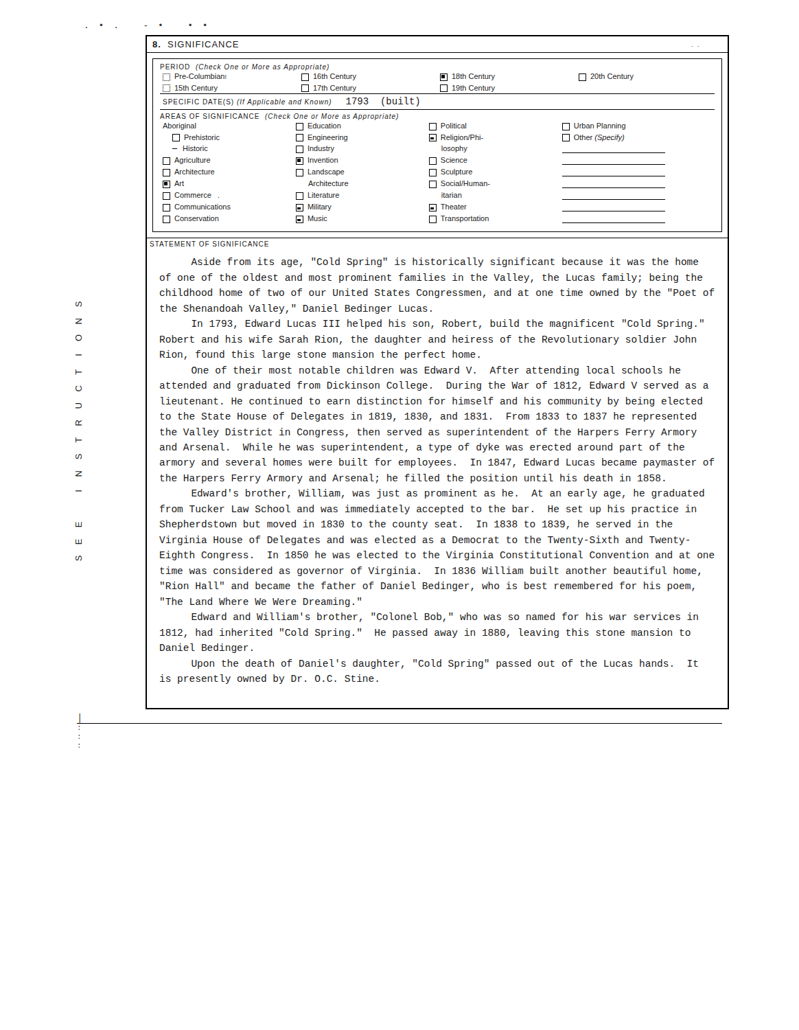. • . - • • •
SNOITCURTSNI EES
8. SIGNIFICANCE · ·
PERIOD (Check One or More as Appropriate)
| Pre-Columbian ! | 16th Century | 18th Century | 20th Century |
| 15th Century | 17th Century | 19th Century | |
SPECIFIC DATE(S) (If Applicable and Known) 1793 (built)
AREAS OF SIGNIFICANCE (Check One or More as Appropriate)
| Aboriginal | Education | Political | Urban Planning |
| Prehistoric | Engineering | Religion/Phi- | Other (Specify) |
| Historic | Industry | losophy | |
| Agriculture | Invention | Science | |
| Architecture | Landscape | Sculpture | |
| Art | Architecture | Social/Human- | |
| Commerce . | Literature | itarian | |
| Communications | Military | Theater | |
| Conservation | Music | Transportation | |
STATEMENT OF SIGNIFICANCE
Aside from its age, "Cold Spring" is historically significant because it was the home of one of the oldest and most prominent families in the Valley, the Lucas family; being the childhood home of two of our United States Congressmen, and at one time owned by the "Poet of the Shenandoah Valley," Daniel Bedinger Lucas.
In 1793, Edward Lucas III helped his son, Robert, build the magnificent "Cold Spring." Robert and his wife Sarah Rion, the daughter and heiress of the Revolutionary soldier John Rion, found this large stone mansion the perfect home.
One of their most notable children was Edward V. After attending local schools he attended and graduated from Dickinson College. During the War of 1812, Edward V served as a lieutenant. He continued to earn distinction for himself and his community by being elected to the State House of Delegates in 1819, 1830, and 1831. From 1833 to 1837 he represented the Valley District in Congress, then served as superintendent of the Harpers Ferry Armory and Arsenal. While he was superintendent, a type of dyke was erected around part of the armory and several homes were built for employees. In 1847, Edward Lucas became paymaster of the Harpers Ferry Armory and Arsenal; he filled the position until his death in 1858.
Edward's brother, William, was just as prominent as he. At an early age, he graduated from Tucker Law School and was immediately accepted to the bar. He set up his practice in Shepherdstown but moved in 1830 to the county seat. In 1838 to 1839, he served in the Virginia House of Delegates and was elected as a Democrat to the Twenty-Sixth and Twenty-Eighth Congress. In 1850 he was elected to the Virginia Constitutional Convention and at one time was considered as governor of Virginia. In 1836 William built another beautiful home, "Rion Hall" and became the father of Daniel Bedinger, who is best remembered for his poem, "The Land Where We Were Dreaming."
Edward and William's brother, "Colonel Bob," who was so named for his war services in 1812, had inherited "Cold Spring." He passed away in 1880, leaving this stone mansion to Daniel Bedinger.
Upon the death of Daniel's daughter, "Cold Spring" passed out of the Lucas hands. It is presently owned by Dr. O.C. Stine.
|
:
:
: